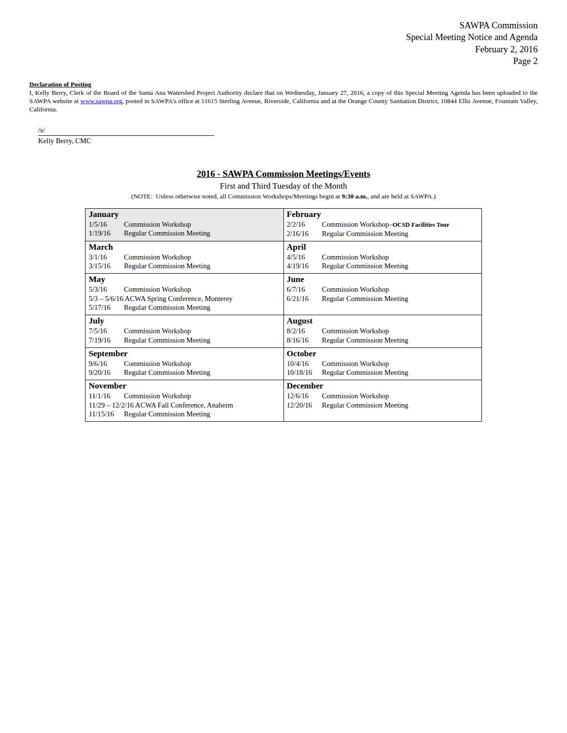SAWPA Commission
Special Meeting Notice and Agenda
February 2, 2016
Page 2
Declaration of Posting
I, Kelly Berry, Clerk of the Board of the Santa Ana Watershed Project Authority declare that on Wednesday, January 27, 2016, a copy of this Special Meeting Agenda has been uploaded to the SAWPA website at www.sawpa.org, posted in SAWPA’s office at 11615 Sterling Avenue, Riverside, California and at the Orange County Sanitation District, 10844 Ellis Avenue, Fountain Valley, California.
/s/
Kelly Berry, CMC
2016 - SAWPA Commission Meetings/Events
First and Third Tuesday of the Month
(NOTE: Unless otherwise noted, all Commission Workshops/Meetings begin at 9:30 a.m., and are held at SAWPA.)
| January 1/5/16 Commission Workshop 1/19/16 Regular Commission Meeting | February 2/2/16 Commission Workshop– OCSD Facilities Tour 2/16/16 Regular Commission Meeting |
| March 3/1/16 Commission Workshop 3/15/16 Regular Commission Meeting | April 4/5/16 Commission Workshop 4/19/16 Regular Commission Meeting |
| May 5/3/16 Commission Workshop 5/3 – 5/6/16 ACWA Spring Conference, Monterey 5/17/16 Regular Commission Meeting | June 6/7/16 Commission Workshop 6/21/16 Regular Commission Meeting |
| July 7/5/16 Commission Workshop 7/19/16 Regular Commission Meeting | August 8/2/16 Commission Workshop 8/16/16 Regular Commission Meeting |
| September 9/6/16 Commission Workshop 9/20/16 Regular Commission Meeting | October 10/4/16 Commission Workshop 10/18/16 Regular Commission Meeting |
| November 11/1/16 Commission Workshop 11/29 – 12/2/16 ACWA Fall Conference, Anaheim 11/15/16 Regular Commission Meeting | December 12/6/16 Commission Workshop 12/20/16 Regular Commission Meeting |